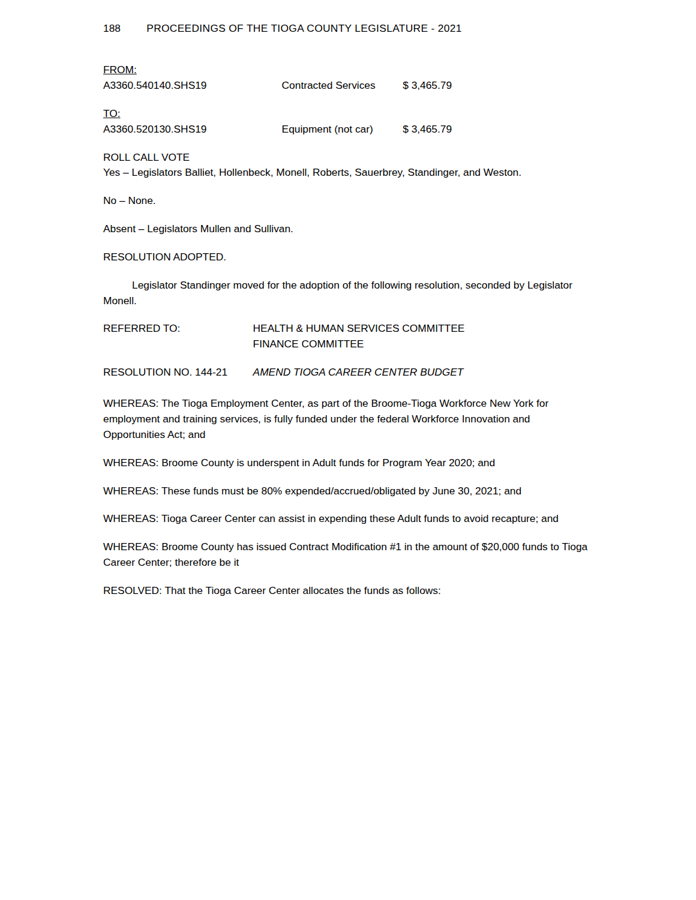188 PROCEEDINGS OF THE TIOGA COUNTY LEGISLATURE - 2021
FROM:
A3360.540140.SHS19 Contracted Services $ 3,465.79
TO:
A3360.520130.SHS19 Equipment (not car) $ 3,465.79
ROLL CALL VOTE
Yes – Legislators Balliet, Hollenbeck, Monell, Roberts, Sauerbrey, Standinger, and Weston.
No – None.
Absent – Legislators Mullen and Sullivan.
RESOLUTION ADOPTED.
Legislator Standinger moved for the adoption of the following resolution, seconded by Legislator Monell.
REFERRED TO: HEALTH & HUMAN SERVICES COMMITTEE
FINANCE COMMITTEE
RESOLUTION NO. 144-21 AMEND TIOGA CAREER CENTER BUDGET
WHEREAS: The Tioga Employment Center, as part of the Broome-Tioga Workforce New York for employment and training services, is fully funded under the federal Workforce Innovation and Opportunities Act; and
WHEREAS: Broome County is underspent in Adult funds for Program Year 2020; and
WHEREAS: These funds must be 80% expended/accrued/obligated by June 30, 2021; and
WHEREAS: Tioga Career Center can assist in expending these Adult funds to avoid recapture; and
WHEREAS: Broome County has issued Contract Modification #1 in the amount of $20,000 funds to Tioga Career Center; therefore be it
RESOLVED: That the Tioga Career Center allocates the funds as follows: